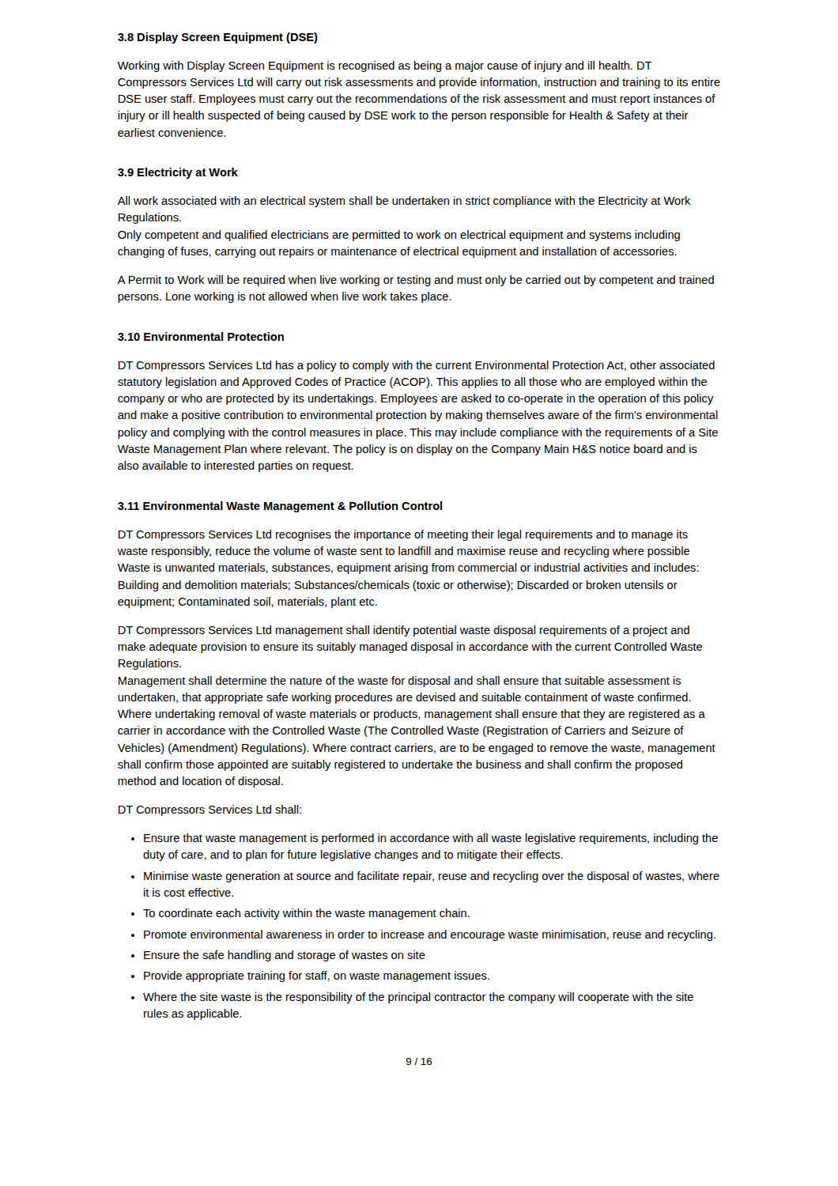3.8 Display Screen Equipment (DSE)
Working with Display Screen Equipment is recognised as being a major cause of injury and ill health. DT Compressors Services Ltd will carry out risk assessments and provide information, instruction and training to its entire DSE user staff. Employees must carry out the recommendations of the risk assessment and must report instances of injury or ill health suspected of being caused by DSE work to the person responsible for Health & Safety at their earliest convenience.
3.9 Electricity at Work
All work associated with an electrical system shall be undertaken in strict compliance with the Electricity at Work Regulations.
Only competent and qualified electricians are permitted to work on electrical equipment and systems including changing of fuses, carrying out repairs or maintenance of electrical equipment and installation of accessories.
A Permit to Work will be required when live working or testing and must only be carried out by competent and trained persons. Lone working is not allowed when live work takes place.
3.10 Environmental Protection
DT Compressors Services Ltd has a policy to comply with the current Environmental Protection Act, other associated statutory legislation and Approved Codes of Practice (ACOP). This applies to all those who are employed within the company or who are protected by its undertakings. Employees are asked to co-operate in the operation of this policy and make a positive contribution to environmental protection by making themselves aware of the firm's environmental policy and complying with the control measures in place. This may include compliance with the requirements of a Site Waste Management Plan where relevant. The policy is on display on the Company Main H&S notice board and is also available to interested parties on request.
3.11 Environmental Waste Management & Pollution Control
DT Compressors Services Ltd recognises the importance of meeting their legal requirements and to manage its waste responsibly, reduce the volume of waste sent to landfill and maximise reuse and recycling where possible
Waste is unwanted materials, substances, equipment arising from commercial or industrial activities and includes: Building and demolition materials; Substances/chemicals (toxic or otherwise); Discarded or broken utensils or equipment; Contaminated soil, materials, plant etc.
DT Compressors Services Ltd management shall identify potential waste disposal requirements of a project and make adequate provision to ensure its suitably managed disposal in accordance with the current Controlled Waste Regulations.
Management shall determine the nature of the waste for disposal and shall ensure that suitable assessment is undertaken, that appropriate safe working procedures are devised and suitable containment of waste confirmed. Where undertaking removal of waste materials or products, management shall ensure that they are registered as a carrier in accordance with the Controlled Waste (The Controlled Waste (Registration of Carriers and Seizure of Vehicles) (Amendment) Regulations). Where contract carriers, are to be engaged to remove the waste, management shall confirm those appointed are suitably registered to undertake the business and shall confirm the proposed method and location of disposal.
DT Compressors Services Ltd shall:
Ensure that waste management is performed in accordance with all waste legislative requirements, including the duty of care, and to plan for future legislative changes and to mitigate their effects.
Minimise waste generation at source and facilitate repair, reuse and recycling over the disposal of wastes, where it is cost effective.
To coordinate each activity within the waste management chain.
Promote environmental awareness in order to increase and encourage waste minimisation, reuse and recycling.
Ensure the safe handling and storage of wastes on site
Provide appropriate training for staff, on waste management issues.
Where the site waste is the responsibility of the principal contractor the company will cooperate with the site rules as applicable.
9 / 16